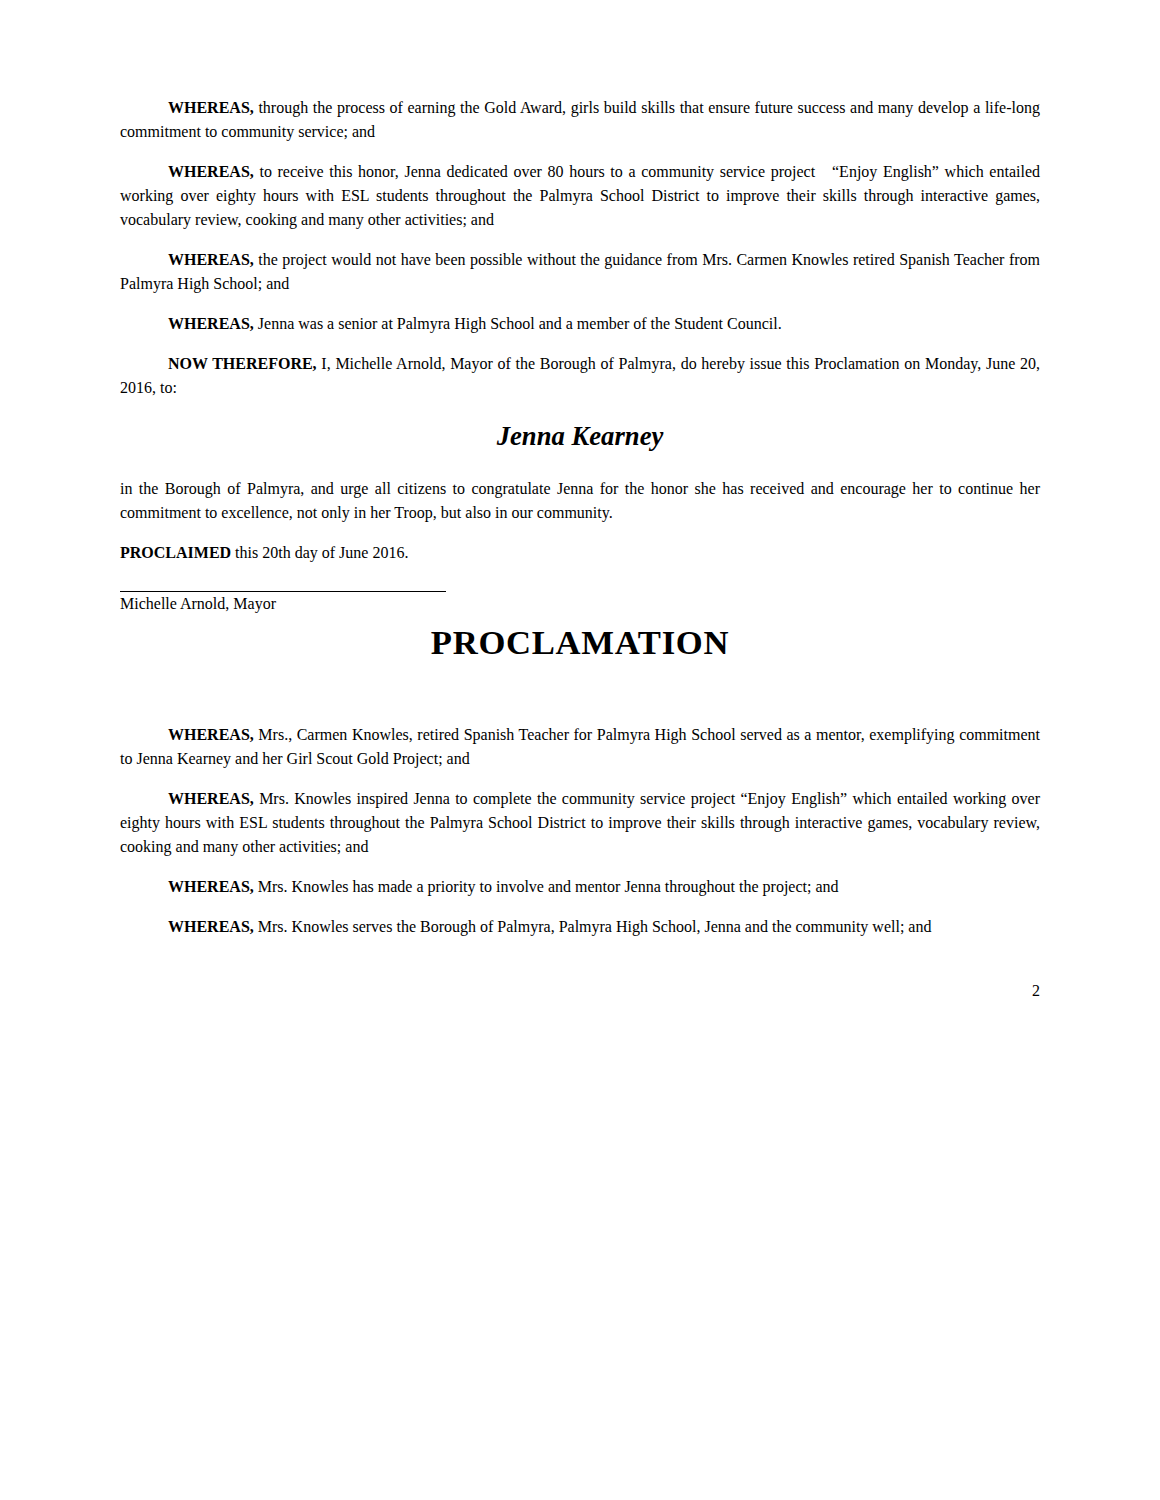WHEREAS, through the process of earning the Gold Award, girls build skills that ensure future success and many develop a life-long commitment to community service; and
WHEREAS, to receive this honor, Jenna dedicated over 80 hours to a community service project “Enjoy English” which entailed working over eighty hours with ESL students throughout the Palmyra School District to improve their skills through interactive games, vocabulary review, cooking and many other activities; and
WHEREAS, the project would not have been possible without the guidance from Mrs. Carmen Knowles retired Spanish Teacher from Palmyra High School; and
WHEREAS, Jenna was a senior at Palmyra High School and a member of the Student Council.
NOW THEREFORE, I, Michelle Arnold, Mayor of the Borough of Palmyra, do hereby issue this Proclamation on Monday, June 20, 2016, to:
Jenna Kearney
in the Borough of Palmyra, and urge all citizens to congratulate Jenna for the honor she has received and encourage her to continue her commitment to excellence, not only in her Troop, but also in our community.
PROCLAIMED this 20th day of June 2016.
Michelle Arnold, Mayor
PROCLAMATION
WHEREAS, Mrs., Carmen Knowles, retired Spanish Teacher for Palmyra High School served as a mentor, exemplifying commitment to Jenna Kearney and her Girl Scout Gold Project; and
WHEREAS, Mrs. Knowles inspired Jenna to complete the community service project “Enjoy English” which entailed working over eighty hours with ESL students throughout the Palmyra School District to improve their skills through interactive games, vocabulary review, cooking and many other activities; and
WHEREAS, Mrs. Knowles has made a priority to involve and mentor Jenna throughout the project; and
WHEREAS, Mrs. Knowles serves the Borough of Palmyra, Palmyra High School, Jenna and the community well; and
2